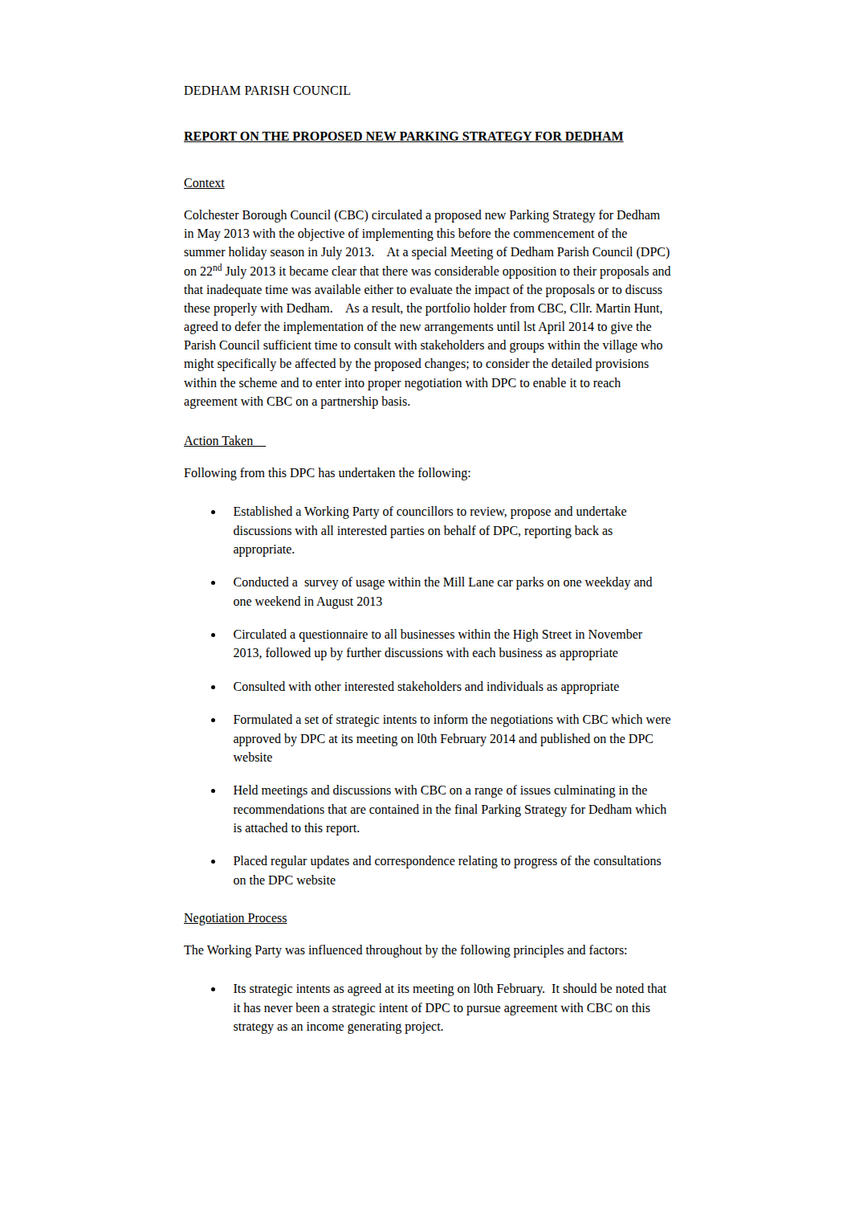DEDHAM PARISH COUNCIL
REPORT ON THE PROPOSED NEW PARKING STRATEGY FOR DEDHAM
Context
Colchester Borough Council (CBC) circulated a proposed new Parking Strategy for Dedham in May 2013 with the objective of implementing this before the commencement of the summer holiday season in July 2013. At a special Meeting of Dedham Parish Council (DPC) on 22nd July 2013 it became clear that there was considerable opposition to their proposals and that inadequate time was available either to evaluate the impact of the proposals or to discuss these properly with Dedham. As a result, the portfolio holder from CBC, Cllr. Martin Hunt, agreed to defer the implementation of the new arrangements until lst April 2014 to give the Parish Council sufficient time to consult with stakeholders and groups within the village who might specifically be affected by the proposed changes; to consider the detailed provisions within the scheme and to enter into proper negotiation with DPC to enable it to reach agreement with CBC on a partnership basis.
Action Taken
Following from this DPC has undertaken the following:
Established a Working Party of councillors to review, propose and undertake discussions with all interested parties on behalf of DPC, reporting back as appropriate.
Conducted a survey of usage within the Mill Lane car parks on one weekday and one weekend in August 2013
Circulated a questionnaire to all businesses within the High Street in November 2013, followed up by further discussions with each business as appropriate
Consulted with other interested stakeholders and individuals as appropriate
Formulated a set of strategic intents to inform the negotiations with CBC which were approved by DPC at its meeting on l0th February 2014 and published on the DPC website
Held meetings and discussions with CBC on a range of issues culminating in the recommendations that are contained in the final Parking Strategy for Dedham which is attached to this report.
Placed regular updates and correspondence relating to progress of the consultations on the DPC website
Negotiation Process
The Working Party was influenced throughout by the following principles and factors:
Its strategic intents as agreed at its meeting on l0th February. It should be noted that it has never been a strategic intent of DPC to pursue agreement with CBC on this strategy as an income generating project.